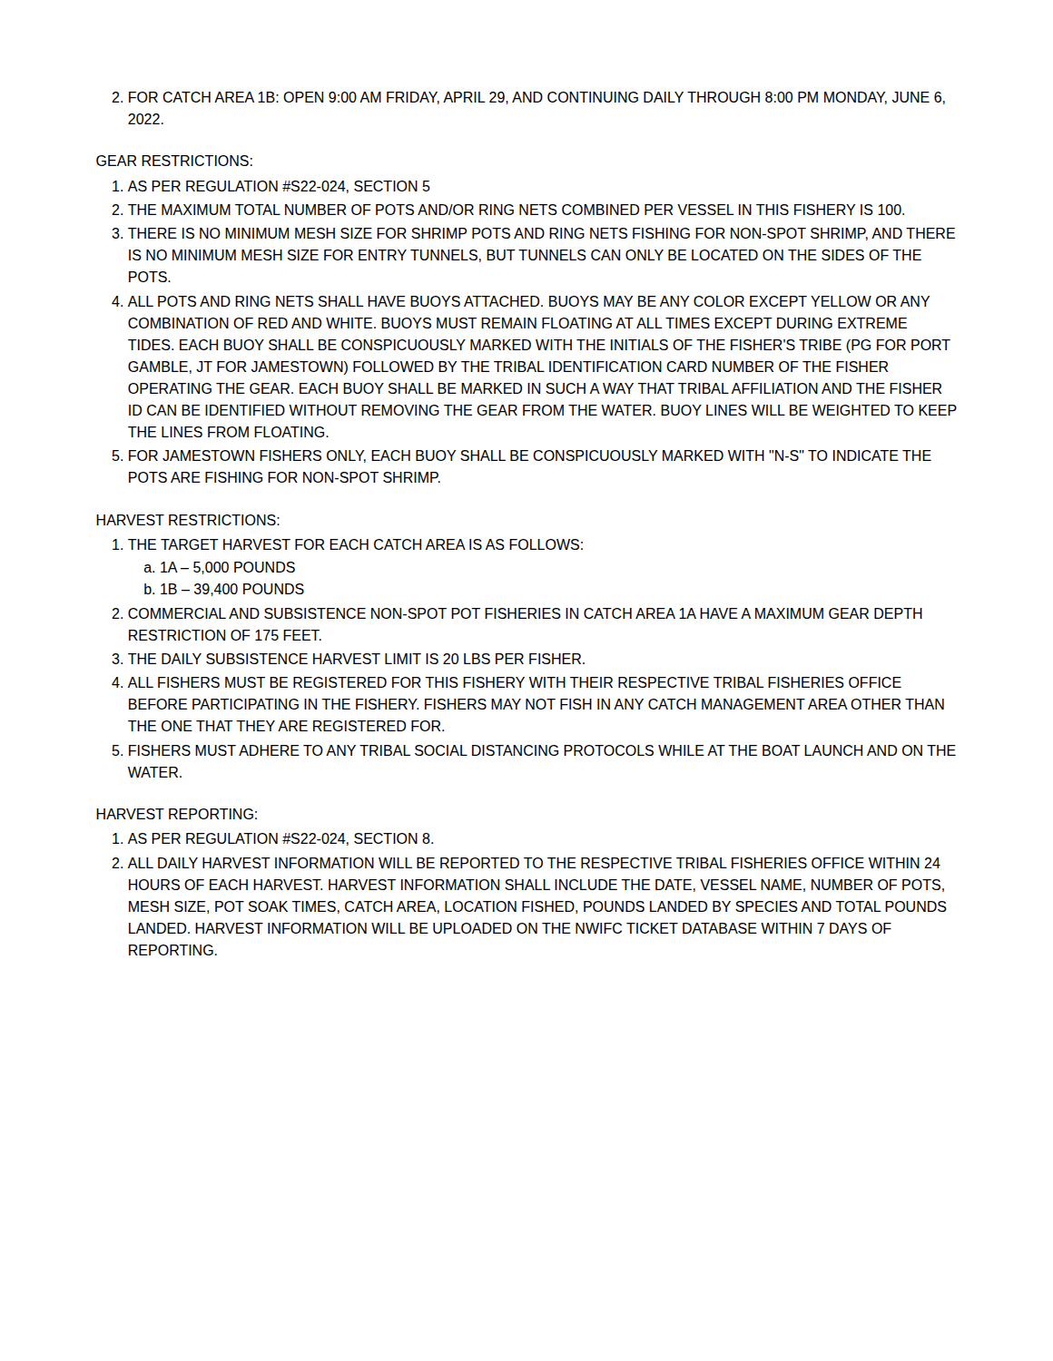FOR CATCH AREA 1B: OPEN 9:00 AM FRIDAY, APRIL 29, AND CONTINUING DAILY THROUGH 8:00 PM MONDAY, JUNE 6, 2022.
GEAR RESTRICTIONS:
AS PER REGULATION #S22-024, SECTION 5
THE MAXIMUM TOTAL NUMBER OF POTS AND/OR RING NETS COMBINED PER VESSEL IN THIS FISHERY IS 100.
THERE IS NO MINIMUM MESH SIZE FOR SHRIMP POTS AND RING NETS FISHING FOR NON-SPOT SHRIMP, AND THERE IS NO MINIMUM MESH SIZE FOR ENTRY TUNNELS, BUT TUNNELS CAN ONLY BE LOCATED ON THE SIDES OF THE POTS.
ALL POTS AND RING NETS SHALL HAVE BUOYS ATTACHED. BUOYS MAY BE ANY COLOR EXCEPT YELLOW OR ANY COMBINATION OF RED AND WHITE. BUOYS MUST REMAIN FLOATING AT ALL TIMES EXCEPT DURING EXTREME TIDES. EACH BUOY SHALL BE CONSPICUOUSLY MARKED WITH THE INITIALS OF THE FISHER'S TRIBE (PG FOR PORT GAMBLE, JT FOR JAMESTOWN) FOLLOWED BY THE TRIBAL IDENTIFICATION CARD NUMBER OF THE FISHER OPERATING THE GEAR. EACH BUOY SHALL BE MARKED IN SUCH A WAY THAT TRIBAL AFFILIATION AND THE FISHER ID CAN BE IDENTIFIED WITHOUT REMOVING THE GEAR FROM THE WATER. BUOY LINES WILL BE WEIGHTED TO KEEP THE LINES FROM FLOATING.
FOR JAMESTOWN FISHERS ONLY, EACH BUOY SHALL BE CONSPICUOUSLY MARKED WITH "N-S" TO INDICATE THE POTS ARE FISHING FOR NON-SPOT SHRIMP.
HARVEST RESTRICTIONS:
THE TARGET HARVEST FOR EACH CATCH AREA IS AS FOLLOWS:
1A – 5,000 POUNDS
1B – 39,400 POUNDS
COMMERCIAL AND SUBSISTENCE NON-SPOT POT FISHERIES IN CATCH AREA 1A HAVE A MAXIMUM GEAR DEPTH RESTRICTION OF 175 FEET.
THE DAILY SUBSISTENCE HARVEST LIMIT IS 20 LBS PER FISHER.
ALL FISHERS MUST BE REGISTERED FOR THIS FISHERY WITH THEIR RESPECTIVE TRIBAL FISHERIES OFFICE BEFORE PARTICIPATING IN THE FISHERY. FISHERS MAY NOT FISH IN ANY CATCH MANAGEMENT AREA OTHER THAN THE ONE THAT THEY ARE REGISTERED FOR.
FISHERS MUST ADHERE TO ANY TRIBAL SOCIAL DISTANCING PROTOCOLS WHILE AT THE BOAT LAUNCH AND ON THE WATER.
HARVEST REPORTING:
AS PER REGULATION #S22-024, SECTION 8.
ALL DAILY HARVEST INFORMATION WILL BE REPORTED TO THE RESPECTIVE TRIBAL FISHERIES OFFICE WITHIN 24 HOURS OF EACH HARVEST. HARVEST INFORMATION SHALL INCLUDE THE DATE, VESSEL NAME, NUMBER OF POTS, MESH SIZE, POT SOAK TIMES, CATCH AREA, LOCATION FISHED, POUNDS LANDED BY SPECIES AND TOTAL POUNDS LANDED. HARVEST INFORMATION WILL BE UPLOADED ON THE NWIFC TICKET DATABASE WITHIN 7 DAYS OF REPORTING.